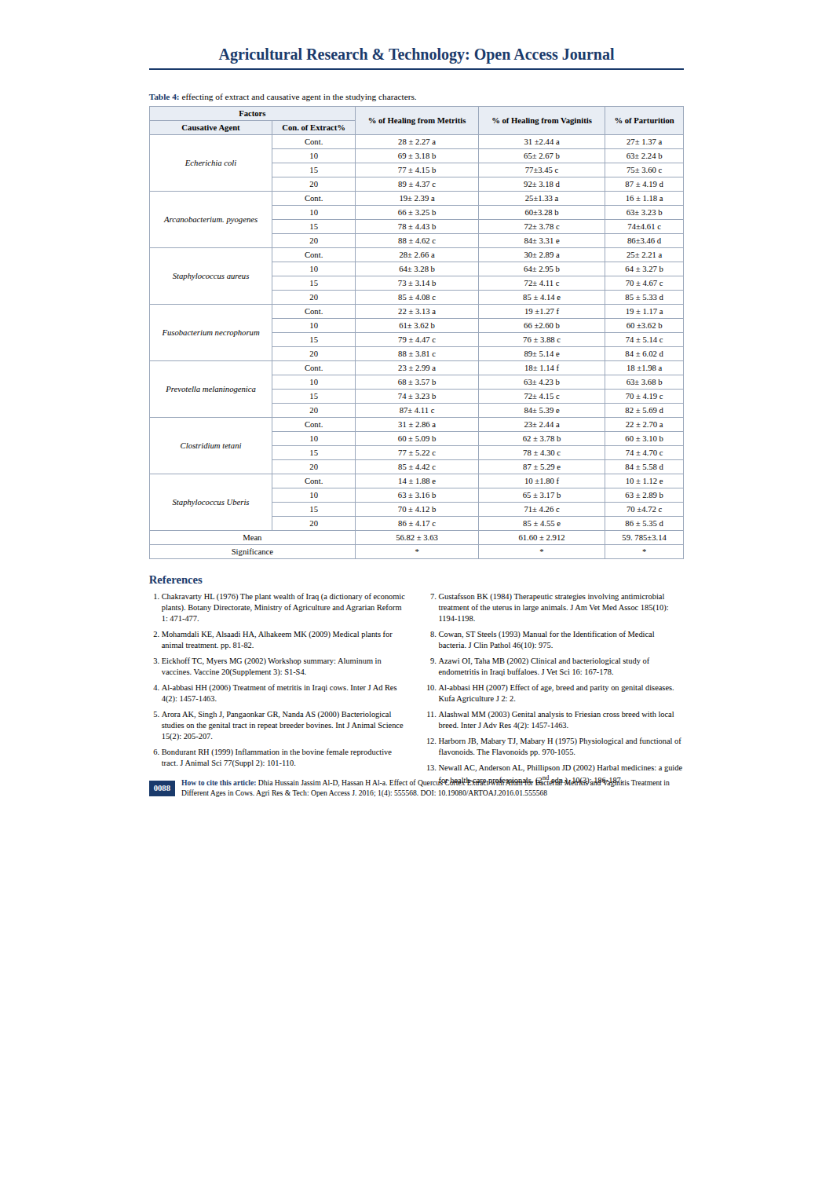Agricultural Research & Technology: Open Access Journal
Table 4: effecting of extract and causative agent in the studying characters.
| Factors | % of Healing from Metritis | % of Healing from Vaginitis | % of Parturition |
| --- | --- | --- | --- |
| Causative Agent | Con. of Extract% |
| Echerichia coli | Cont. | 28 ± 2.27 a | 31 ±2.44 a | 27± 1.37 a |
| 10 | 69 ± 3.18 b | 65± 2.67 b | 63± 2.24 b |
| 15 | 77 ± 4.15 b | 77±3.45 c | 75± 3.60 c |
| 20 | 89 ± 4.37 c | 92± 3.18 d | 87 ± 4.19 d |
| Arcanobacterium. pyogenes | Cont. | 19± 2.39 a | 25±1.33 a | 16 ± 1.18 a |
| 10 | 66 ± 3.25 b | 60±3.28 b | 63± 3.23 b |
| 15 | 78 ± 4.43 b | 72± 3.78 c | 74±4.61 c |
| 20 | 88 ± 4.62 c | 84± 3.31 e | 86±3.46 d |
| Staphylococcus aureus | Cont. | 28± 2.66 a | 30± 2.89 a | 25± 2.21 a |
| 10 | 64± 3.28 b | 64± 2.95 b | 64 ± 3.27 b |
| 15 | 73 ± 3.14 b | 72± 4.11 c | 70 ± 4.67 c |
| 20 | 85 ± 4.08 c | 85 ± 4.14 e | 85 ± 5.33 d |
| Fusobacterium necrophorum | Cont. | 22 ± 3.13 a | 19 ±1.27 f | 19 ± 1.17 a |
| 10 | 61± 3.62 b | 66 ±2.60 b | 60 ±3.62 b |
| 15 | 79 ± 4.47 c | 76 ± 3.88 c | 74 ± 5.14 c |
| 20 | 88 ± 3.81 c | 89± 5.14 e | 84 ± 6.02 d |
| Prevotella melaninogenica | Cont. | 23 ± 2.99 a | 18± 1.14 f | 18 ±1.98 a |
| 10 | 68 ± 3.57 b | 63± 4.23 b | 63± 3.68 b |
| 15 | 74 ± 3.23 b | 72± 4.15 c | 70 ± 4.19 c |
| 20 | 87± 4.11 c | 84± 5.39 e | 82 ± 5.69 d |
| Clostridium tetani | Cont. | 31 ± 2.86 a | 23± 2.44 a | 22 ± 2.70 a |
| 10 | 60 ± 5.09 b | 62 ± 3.78 b | 60 ± 3.10 b |
| 15 | 77 ± 5.22 c | 78 ± 4.30 c | 74 ± 4.70 c |
| 20 | 85 ± 4.42 c | 87 ± 5.29 e | 84 ± 5.58 d |
| Staphylococcus Uberis | Cont. | 14 ± 1.88 e | 10 ±1.80 f | 10 ± 1.12 e |
| 10 | 63 ± 3.16 b | 65 ± 3.17 b | 63 ± 2.89 b |
| 15 | 70 ± 4.12 b | 71± 4.26 c | 70 ±4.72 c |
| 20 | 86 ± 4.17 c | 85 ± 4.55 e | 86 ± 5.35 d |
| Mean | 56.82 ± 3.63 | 61.60 ± 2.912 | 59. 785±3.14 |
| Significance | * | * | * |
References
Chakravarty HL (1976) The plant wealth of Iraq (a dictionary of economic plants). Botany Directorate, Ministry of Agriculture and Agrarian Reform 1: 471-477.
Mohamdali KE, Alsaadi HA, Alhakeem MK (2009) Medical plants for animal treatment. pp. 81-82.
Eickhoff TC, Myers MG (2002) Workshop summary: Aluminum in vaccines. Vaccine 20(Supplement 3): S1-S4.
Al-abbasi HH (2006) Treatment of metritis in Iraqi cows. Inter J Ad Res 4(2): 1457-1463.
Arora AK, Singh J, Pangaonkar GR, Nanda AS (2000) Bacteriological studies on the genital tract in repeat breeder bovines. Int J Animal Science 15(2): 205-207.
Bondurant RH (1999) Inflammation in the bovine female reproductive tract. J Animal Sci 77(Suppl 2): 101-110.
Gustafsson BK (1984) Therapeutic strategies involving antimicrobial treatment of the uterus in large animals. J Am Vet Med Assoc 185(10): 1194-1198.
Cowan, ST Steels (1993) Manual for the Identification of Medical bacteria. J Clin Pathol 46(10): 975.
Azawi OI, Taha MB (2002) Clinical and bacteriological study of endometritis in Iraqi buffaloes. J Vet Sci 16: 167-178.
Al-abbasi HH (2007) Effect of age, breed and parity on genital diseases. Kufa Agriculture J 2: 2.
Alashwal MM (2003) Genital analysis to Friesian cross breed with local breed. Inter J Adv Res 4(2): 1457-1463.
Harborn JB, Mabary TJ, Mabary H (1975) Physiological and functional of flavonoids. The Flavonoids pp. 970-1055.
Newall AC, Anderson AL, Phillipson JD (2002) Harbal medicines: a guide for health-care professionals. (2nd edn.), 10(3): 186-187.
0088 How to cite this article: Dhia Hussain Jassim Al-D, Hassan H Al-a. Effect of Quercus Cortex Extract with Alum for Bacterial Metritis and Vaginitis Treatment in Different Ages in Cows. Agri Res & Tech: Open Access J. 2016; 1(4): 555568. DOI: 10.19080/ARTOAJ.2016.01.555568